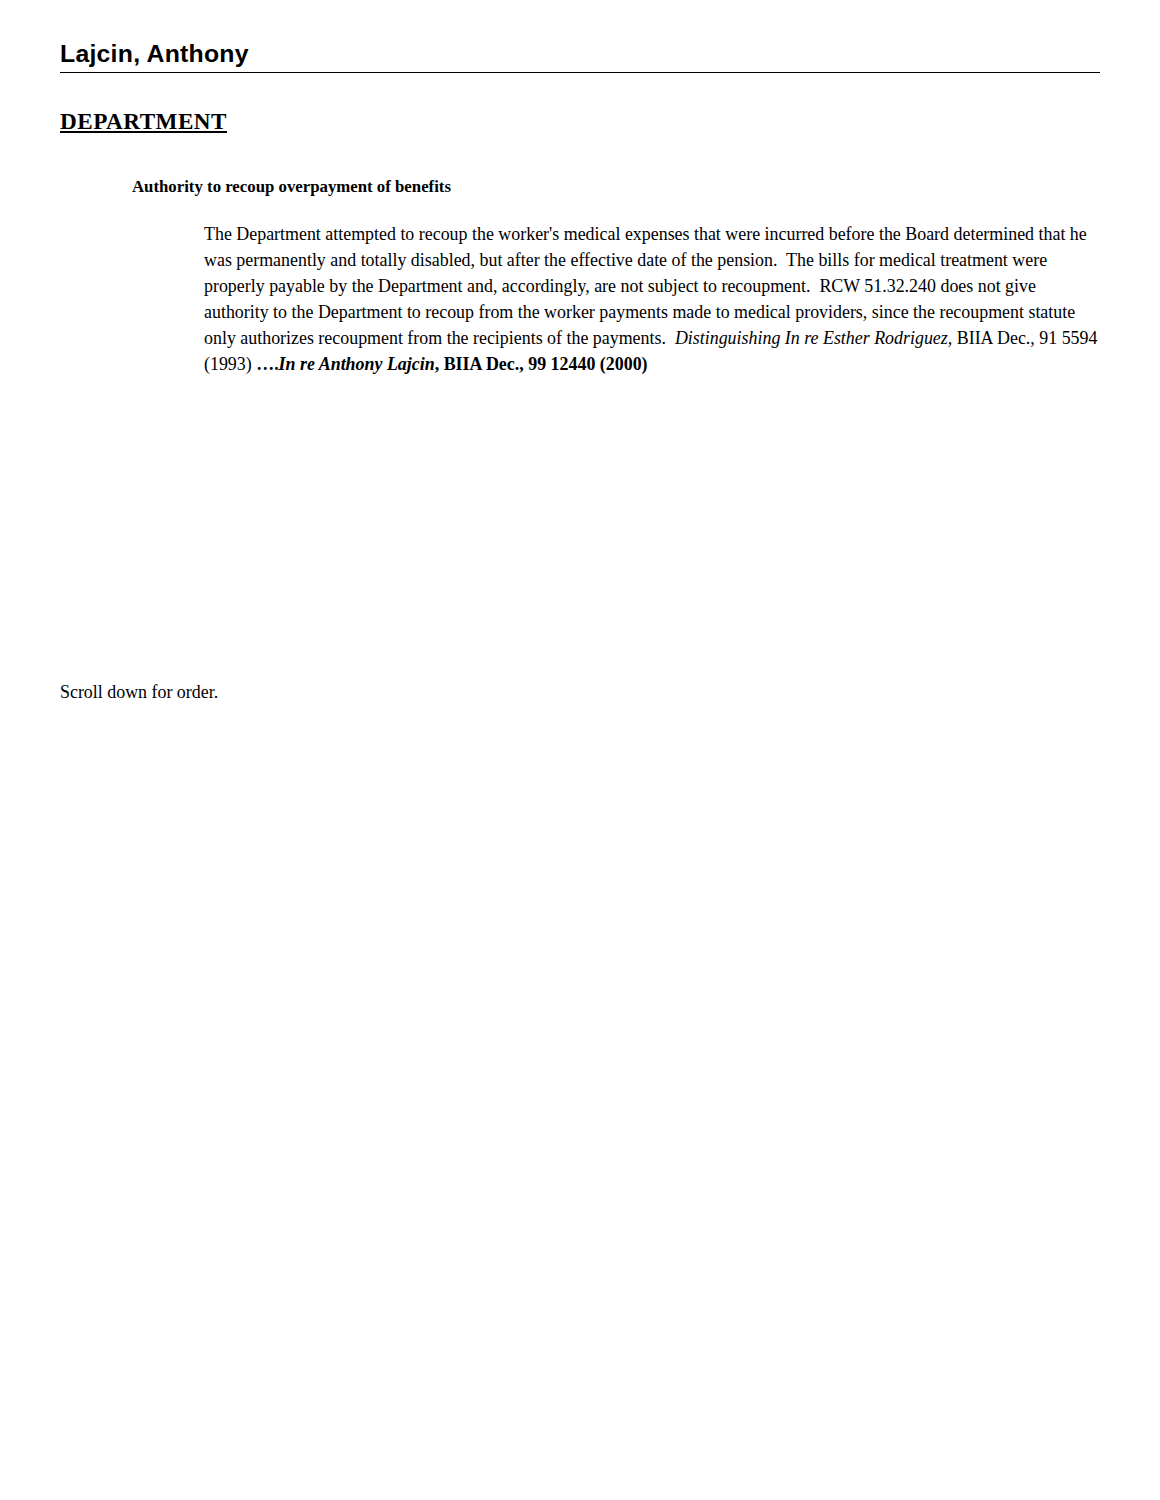Lajcin, Anthony
DEPARTMENT
Authority to recoup overpayment of benefits
The Department attempted to recoup the worker's medical expenses that were incurred before the Board determined that he was permanently and totally disabled, but after the effective date of the pension. The bills for medical treatment were properly payable by the Department and, accordingly, are not subject to recoupment. RCW 51.32.240 does not give authority to the Department to recoup from the worker payments made to medical providers, since the recoupment statute only authorizes recoupment from the recipients of the payments. Distinguishing In re Esther Rodriguez, BIIA Dec., 91 5594 (1993) ….In re Anthony Lajcin, BIIA Dec., 99 12440 (2000)
Scroll down for order.